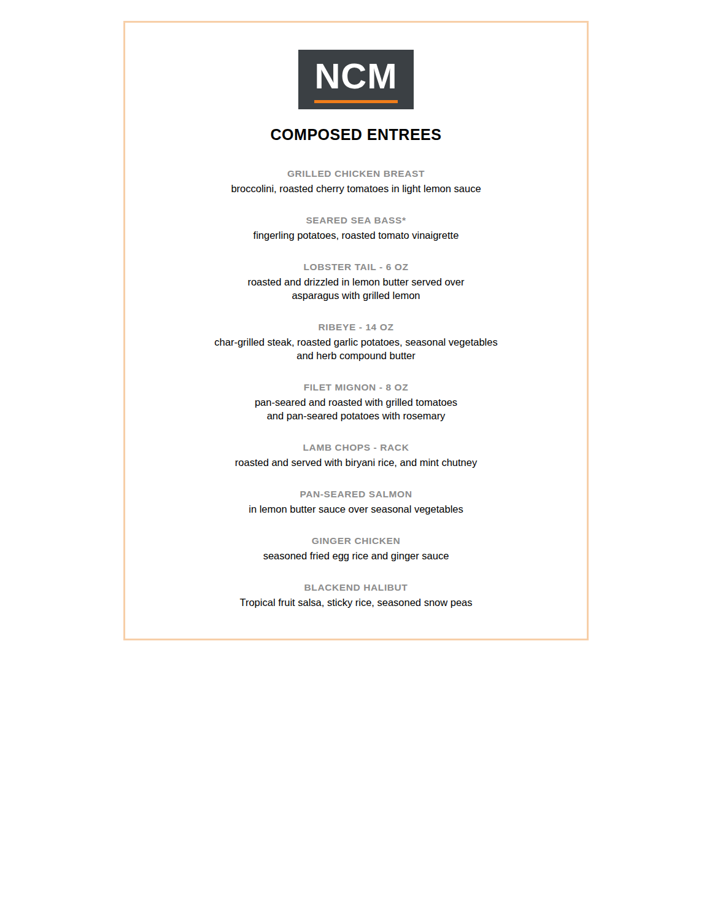NCM
COMPOSED ENTREES
Grilled Chicken Breast
broccolini, roasted cherry tomatoes in light lemon sauce
Seared Sea Bass*
fingerling potatoes, roasted tomato vinaigrette
Lobster Tail - 6 oz
roasted and drizzled in lemon butter served over
asparagus with grilled lemon
Ribeye - 14 oz
char-grilled steak, roasted garlic potatoes, seasonal vegetables
and herb compound butter
Filet Mignon - 8 oz
pan-seared and roasted with grilled tomatoes
and pan-seared potatoes with rosemary
Lamb Chops - rack
roasted and served with biryani rice, and mint chutney
Pan-Seared Salmon
in lemon butter sauce over seasonal vegetables
Ginger Chicken
seasoned fried egg rice and ginger sauce
Blackend Halibut
Tropical fruit salsa, sticky rice, seasoned snow peas